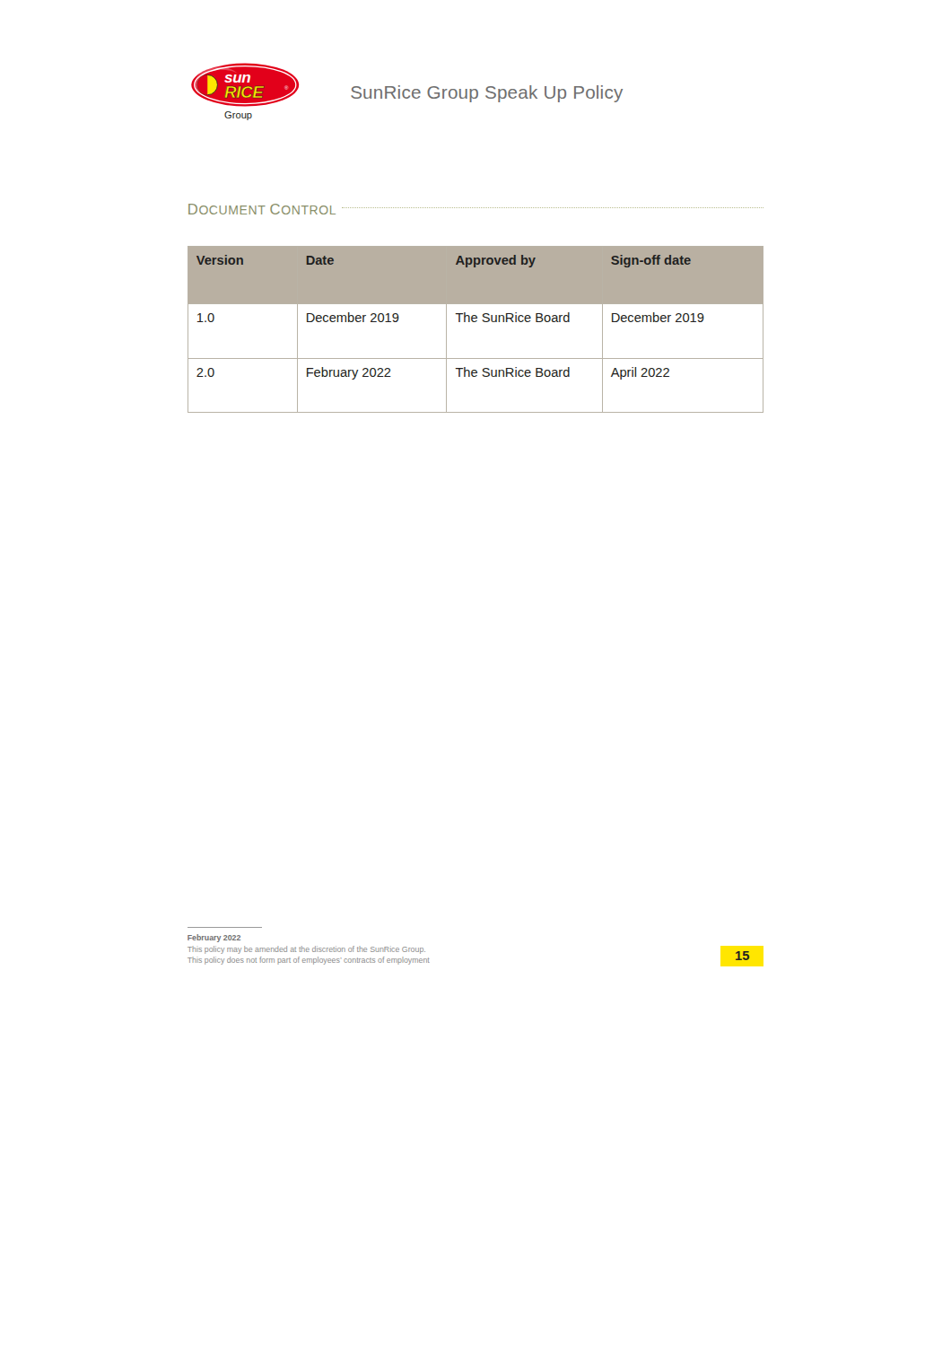sun RICE ® Group
SunRice Group Speak Up Policy
DOCUMENT CONTROL
| Version | Date | Approved by | Sign-off date |
| --- | --- | --- | --- |
| 1.0 | December 2019 | The SunRice Board | December 2019 |
| 2.0 | February 2022 | The SunRice Board | April 2022 |
February 2022
This policy may be amended at the discretion of the SunRice Group.
This policy does not form part of employees’ contracts of employment
15